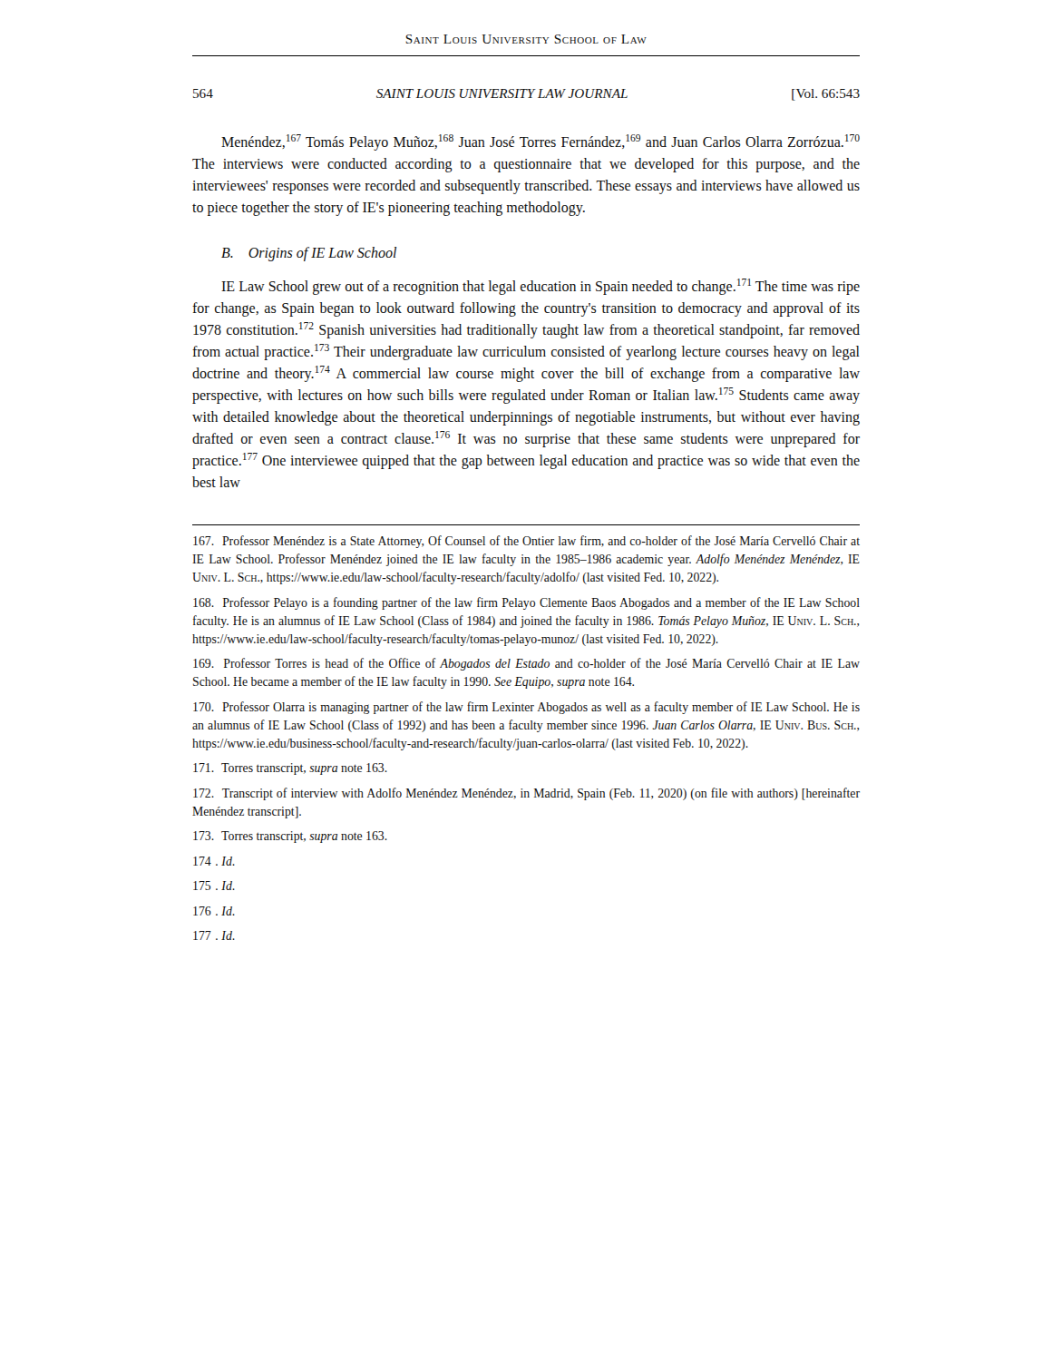Saint Louis University School of Law
564 SAINT LOUIS UNIVERSITY LAW JOURNAL [Vol. 66:543
Menéndez,167 Tomás Pelayo Muñoz,168 Juan José Torres Fernández,169 and Juan Carlos Olarra Zorrózua.170 The interviews were conducted according to a questionnaire that we developed for this purpose, and the interviewees' responses were recorded and subsequently transcribed. These essays and interviews have allowed us to piece together the story of IE's pioneering teaching methodology.
B. Origins of IE Law School
IE Law School grew out of a recognition that legal education in Spain needed to change.171 The time was ripe for change, as Spain began to look outward following the country's transition to democracy and approval of its 1978 constitution.172 Spanish universities had traditionally taught law from a theoretical standpoint, far removed from actual practice.173 Their undergraduate law curriculum consisted of yearlong lecture courses heavy on legal doctrine and theory.174 A commercial law course might cover the bill of exchange from a comparative law perspective, with lectures on how such bills were regulated under Roman or Italian law.175 Students came away with detailed knowledge about the theoretical underpinnings of negotiable instruments, but without ever having drafted or even seen a contract clause.176 It was no surprise that these same students were unprepared for practice.177 One interviewee quipped that the gap between legal education and practice was so wide that even the best law
167. Professor Menéndez is a State Attorney, Of Counsel of the Ontier law firm, and co-holder of the José María Cervelló Chair at IE Law School. Professor Menéndez joined the IE law faculty in the 1985–1986 academic year. Adolfo Menéndez Menéndez, IE Univ. L. Sch., https://www.ie.edu/law-school/faculty-research/faculty/adolfo/ (last visited Fed. 10, 2022).
168. Professor Pelayo is a founding partner of the law firm Pelayo Clemente Baos Abogados and a member of the IE Law School faculty. He is an alumnus of IE Law School (Class of 1984) and joined the faculty in 1986. Tomás Pelayo Muñoz, IE Univ. L. Sch., https://www.ie.edu/law-school/faculty-research/faculty/tomas-pelayo-munoz/ (last visited Fed. 10, 2022).
169. Professor Torres is head of the Office of Abogados del Estado and co-holder of the José María Cervelló Chair at IE Law School. He became a member of the IE law faculty in 1990. See Equipo, supra note 164.
170. Professor Olarra is managing partner of the law firm Lexinter Abogados as well as a faculty member of IE Law School. He is an alumnus of IE Law School (Class of 1992) and has been a faculty member since 1996. Juan Carlos Olarra, IE Univ. Bus. Sch., https://www.ie.edu/business-school/faculty-and-research/faculty/juan-carlos-olarra/ (last visited Feb. 10, 2022).
171. Torres transcript, supra note 163.
172. Transcript of interview with Adolfo Menéndez Menéndez, in Madrid, Spain (Feb. 11, 2020) (on file with authors) [hereinafter Menéndez transcript].
173. Torres transcript, supra note 163.
174. Id.
175. Id.
176. Id.
177. Id.